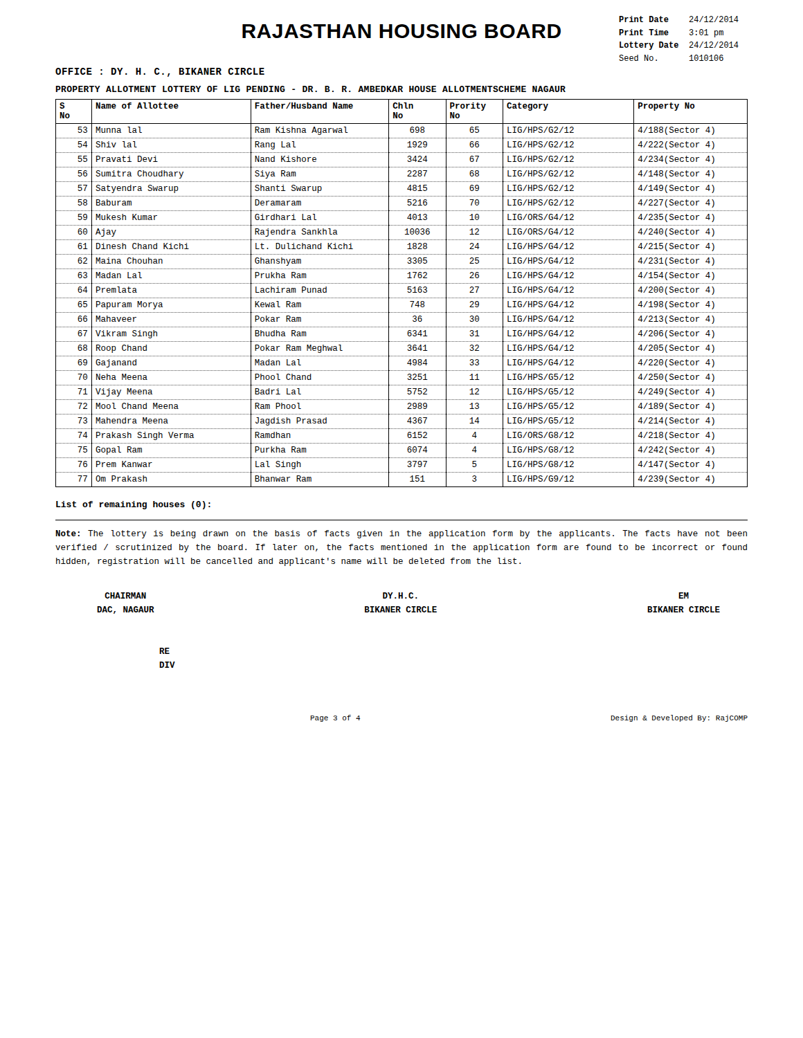RAJASTHAN HOUSING BOARD
Print Date 24/12/2014
Print Time 3:01 pm
Lottery Date 24/12/2014
Seed No. 1010106
OFFICE : DY. H. C., BIKANER CIRCLE
PROPERTY ALLOTMENT LOTTERY OF LIG PENDING - DR. B. R. AMBEDKAR HOUSE ALLOTMENTSCHEME NAGAUR
| S No | Name of Allottee | Father/Husband Name | Chln No | Prority No | Category | Property No |
| --- | --- | --- | --- | --- | --- | --- |
| 53 | Munna lal | Ram Kishna Agarwal | 698 | 65 | LIG/HPS/G2/12 | 4/188(Sector 4) |
| 54 | Shiv lal | Rang Lal | 1929 | 66 | LIG/HPS/G2/12 | 4/222(Sector 4) |
| 55 | Pravati Devi | Nand Kishore | 3424 | 67 | LIG/HPS/G2/12 | 4/234(Sector 4) |
| 56 | Sumitra Choudhary | Siya Ram | 2287 | 68 | LIG/HPS/G2/12 | 4/148(Sector 4) |
| 57 | Satyendra Swarup | Shanti Swarup | 4815 | 69 | LIG/HPS/G2/12 | 4/149(Sector 4) |
| 58 | Baburam | Deramaram | 5216 | 70 | LIG/HPS/G2/12 | 4/227(Sector 4) |
| 59 | Mukesh Kumar | Girdhari Lal | 4013 | 10 | LIG/ORS/G4/12 | 4/235(Sector 4) |
| 60 | Ajay | Rajendra Sankhla | 10036 | 12 | LIG/ORS/G4/12 | 4/240(Sector 4) |
| 61 | Dinesh Chand Kichi | Lt. Dulichand Kichi | 1828 | 24 | LIG/HPS/G4/12 | 4/215(Sector 4) |
| 62 | Maina Chouhan | Ghanshyam | 3305 | 25 | LIG/HPS/G4/12 | 4/231(Sector 4) |
| 63 | Madan Lal | Prukha Ram | 1762 | 26 | LIG/HPS/G4/12 | 4/154(Sector 4) |
| 64 | Premlata | Lachiram Punad | 5163 | 27 | LIG/HPS/G4/12 | 4/200(Sector 4) |
| 65 | Papuram Morya | Kewal Ram | 748 | 29 | LIG/HPS/G4/12 | 4/198(Sector 4) |
| 66 | Mahaveer | Pokar Ram | 36 | 30 | LIG/HPS/G4/12 | 4/213(Sector 4) |
| 67 | Vikram Singh | Bhudha Ram | 6341 | 31 | LIG/HPS/G4/12 | 4/206(Sector 4) |
| 68 | Roop Chand | Pokar Ram Meghwal | 3641 | 32 | LIG/HPS/G4/12 | 4/205(Sector 4) |
| 69 | Gajanand | Madan Lal | 4984 | 33 | LIG/HPS/G4/12 | 4/220(Sector 4) |
| 70 | Neha Meena | Phool Chand | 3251 | 11 | LIG/HPS/G5/12 | 4/250(Sector 4) |
| 71 | Vijay Meena | Badri Lal | 5752 | 12 | LIG/HPS/G5/12 | 4/249(Sector 4) |
| 72 | Mool Chand Meena | Ram Phool | 2989 | 13 | LIG/HPS/G5/12 | 4/189(Sector 4) |
| 73 | Mahendra Meena | Jagdish Prasad | 4367 | 14 | LIG/HPS/G5/12 | 4/214(Sector 4) |
| 74 | Prakash Singh Verma | Ramdhan | 6152 | 4 | LIG/ORS/G8/12 | 4/218(Sector 4) |
| 75 | Gopal Ram | Purkha Ram | 6074 | 4 | LIG/HPS/G8/12 | 4/242(Sector 4) |
| 76 | Prem Kanwar | Lal Singh | 3797 | 5 | LIG/HPS/G8/12 | 4/147(Sector 4) |
| 77 | Om Prakash | Bhanwar Ram | 151 | 3 | LIG/HPS/G9/12 | 4/239(Sector 4) |
List of remaining houses (0):
Note: The lottery is being drawn on the basis of facts given in the application form by the applicants. The facts have not been verified / scrutinized by the board. If later on, the facts mentioned in the application form are found to be incorrect or found hidden, registration will be cancelled and applicant's name will be deleted from the list.
CHAIRMAN
DAC, NAGAUR
DY.H.C.
BIKANER CIRCLE
EM
BIKANER CIRCLE
RE
DIV
Page 3 of 4
Design & Developed By: RajCOMP